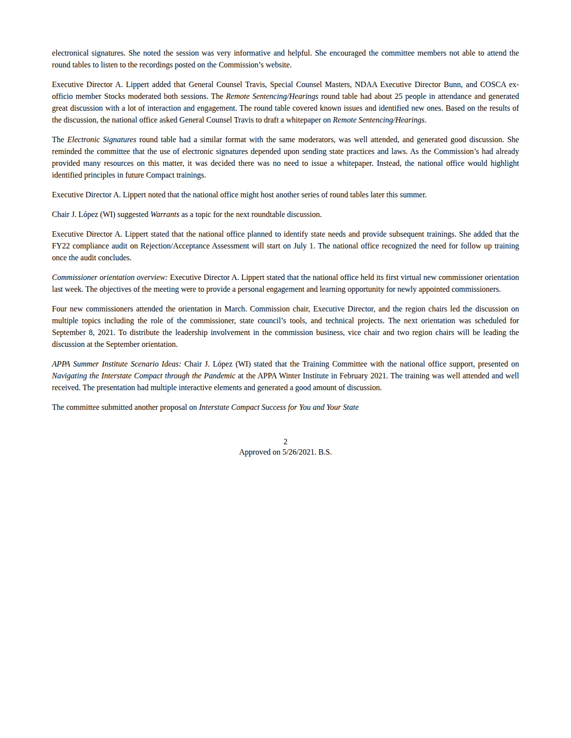electronical signatures. She noted the session was very informative and helpful. She encouraged the committee members not able to attend the round tables to listen to the recordings posted on the Commission’s website.
Executive Director A. Lippert added that General Counsel Travis, Special Counsel Masters, NDAA Executive Director Bunn, and COSCA ex-officio member Stocks moderated both sessions. The Remote Sentencing/Hearings round table had about 25 people in attendance and generated great discussion with a lot of interaction and engagement. The round table covered known issues and identified new ones. Based on the results of the discussion, the national office asked General Counsel Travis to draft a whitepaper on Remote Sentencing/Hearings.
The Electronic Signatures round table had a similar format with the same moderators, was well attended, and generated good discussion. She reminded the committee that the use of electronic signatures depended upon sending state practices and laws. As the Commission’s had already provided many resources on this matter, it was decided there was no need to issue a whitepaper. Instead, the national office would highlight identified principles in future Compact trainings.
Executive Director A. Lippert noted that the national office might host another series of round tables later this summer.
Chair J. López (WI) suggested Warrants as a topic for the next roundtable discussion.
Executive Director A. Lippert stated that the national office planned to identify state needs and provide subsequent trainings. She added that the FY22 compliance audit on Rejection/Acceptance Assessment will start on July 1. The national office recognized the need for follow up training once the audit concludes.
Commissioner orientation overview: Executive Director A. Lippert stated that the national office held its first virtual new commissioner orientation last week. The objectives of the meeting were to provide a personal engagement and learning opportunity for newly appointed commissioners.
Four new commissioners attended the orientation in March. Commission chair, Executive Director, and the region chairs led the discussion on multiple topics including the role of the commissioner, state council’s tools, and technical projects. The next orientation was scheduled for September 8, 2021. To distribute the leadership involvement in the commission business, vice chair and two region chairs will be leading the discussion at the September orientation.
APPA Summer Institute Scenario Ideas: Chair J. López (WI) stated that the Training Committee with the national office support, presented on Navigating the Interstate Compact through the Pandemic at the APPA Winter Institute in February 2021. The training was well attended and well received. The presentation had multiple interactive elements and generated a good amount of discussion.
The committee submitted another proposal on Interstate Compact Success for You and Your State
2
Approved on 5/26/2021. B.S.